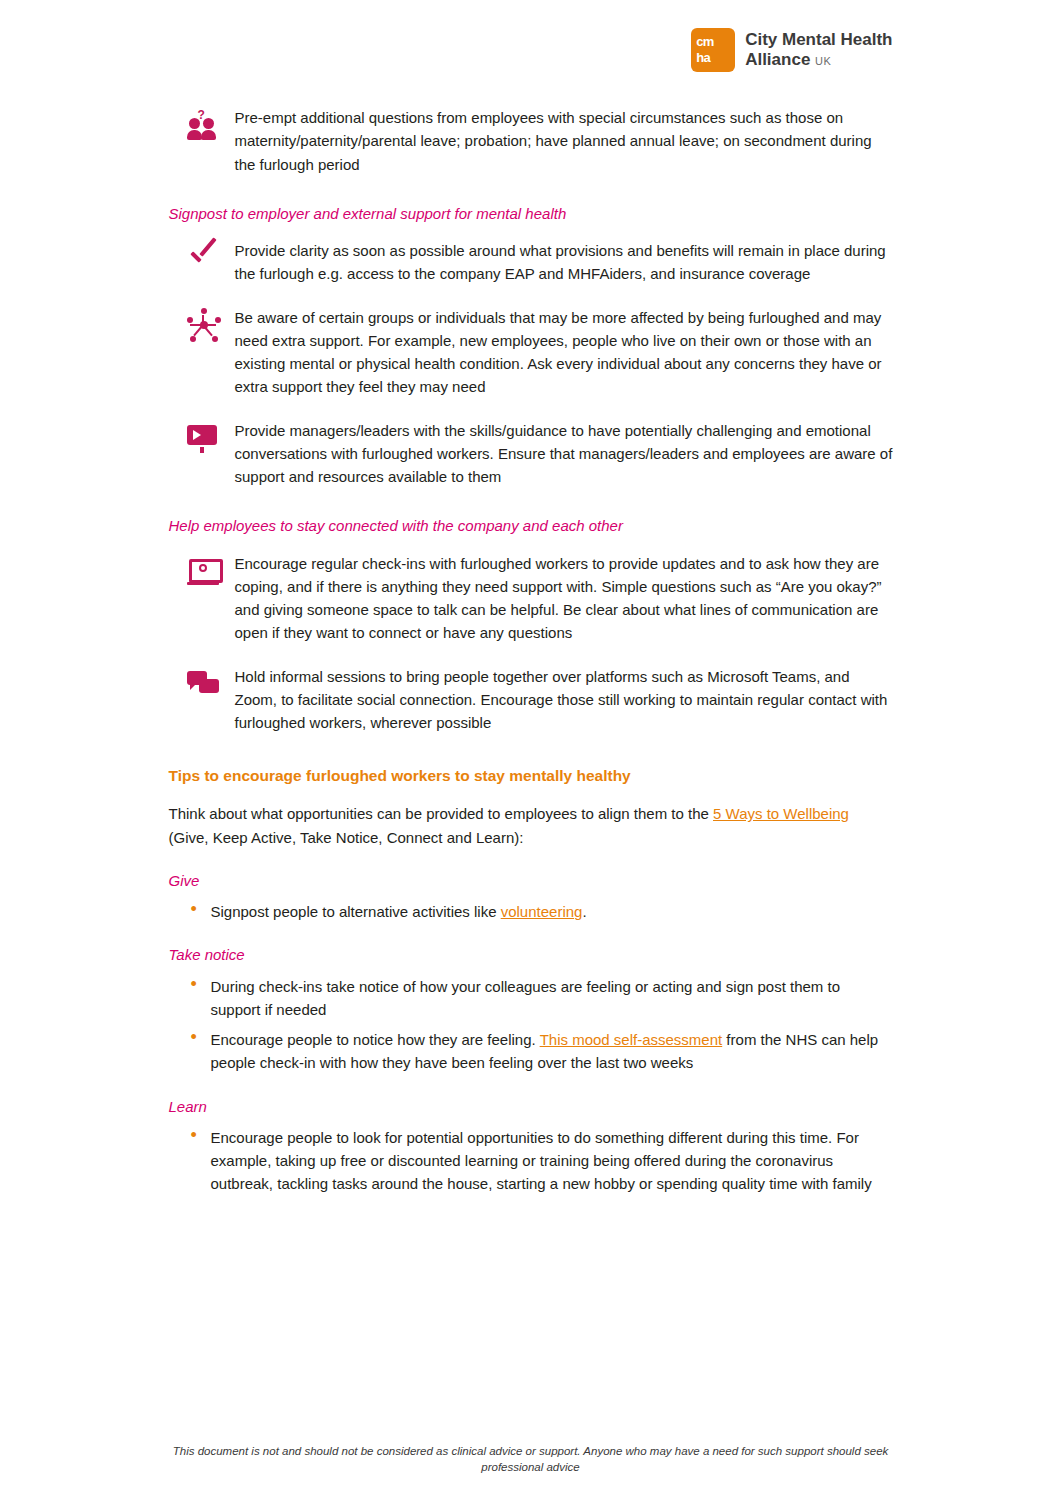City Mental Health Alliance UK
?
Pre-empt additional questions from employees with special circumstances such as those on maternity/paternity/parental leave; probation; have planned annual leave; on secondment during the furlough period
Signpost to employer and external support for mental health
Provide clarity as soon as possible around what provisions and benefits will remain in place during the furlough e.g. access to the company EAP and MHFAiders, and insurance coverage
Be aware of certain groups or individuals that may be more affected by being furloughed and may need extra support. For example, new employees, people who live on their own or those with an existing mental or physical health condition. Ask every individual about any concerns they have or extra support they feel they may need
Provide managers/leaders with the skills/guidance to have potentially challenging and emotional conversations with furloughed workers. Ensure that managers/leaders and employees are aware of support and resources available to them
Help employees to stay connected with the company and each other
Encourage regular check-ins with furloughed workers to provide updates and to ask how they are coping, and if there is anything they need support with. Simple questions such as “Are you okay?” and giving someone space to talk can be helpful. Be clear about what lines of communication are open if they want to connect or have any questions
Hold informal sessions to bring people together over platforms such as Microsoft Teams, and Zoom, to facilitate social connection. Encourage those still working to maintain regular contact with furloughed workers, wherever possible
Tips to encourage furloughed workers to stay mentally healthy
Think about what opportunities can be provided to employees to align them to the 5 Ways to Wellbeing (Give, Keep Active, Take Notice, Connect and Learn):
Give
Signpost people to alternative activities like volunteering.
Take notice
During check-ins take notice of how your colleagues are feeling or acting and sign post them to support if needed
Encourage people to notice how they are feeling. This mood self-assessment from the NHS can help people check-in with how they have been feeling over the last two weeks
Learn
Encourage people to look for potential opportunities to do something different during this time. For example, taking up free or discounted learning or training being offered during the coronavirus outbreak, tackling tasks around the house, starting a new hobby or spending quality time with family
This document is not and should not be considered as clinical advice or support. Anyone who may have a need for such support should seek professional advice